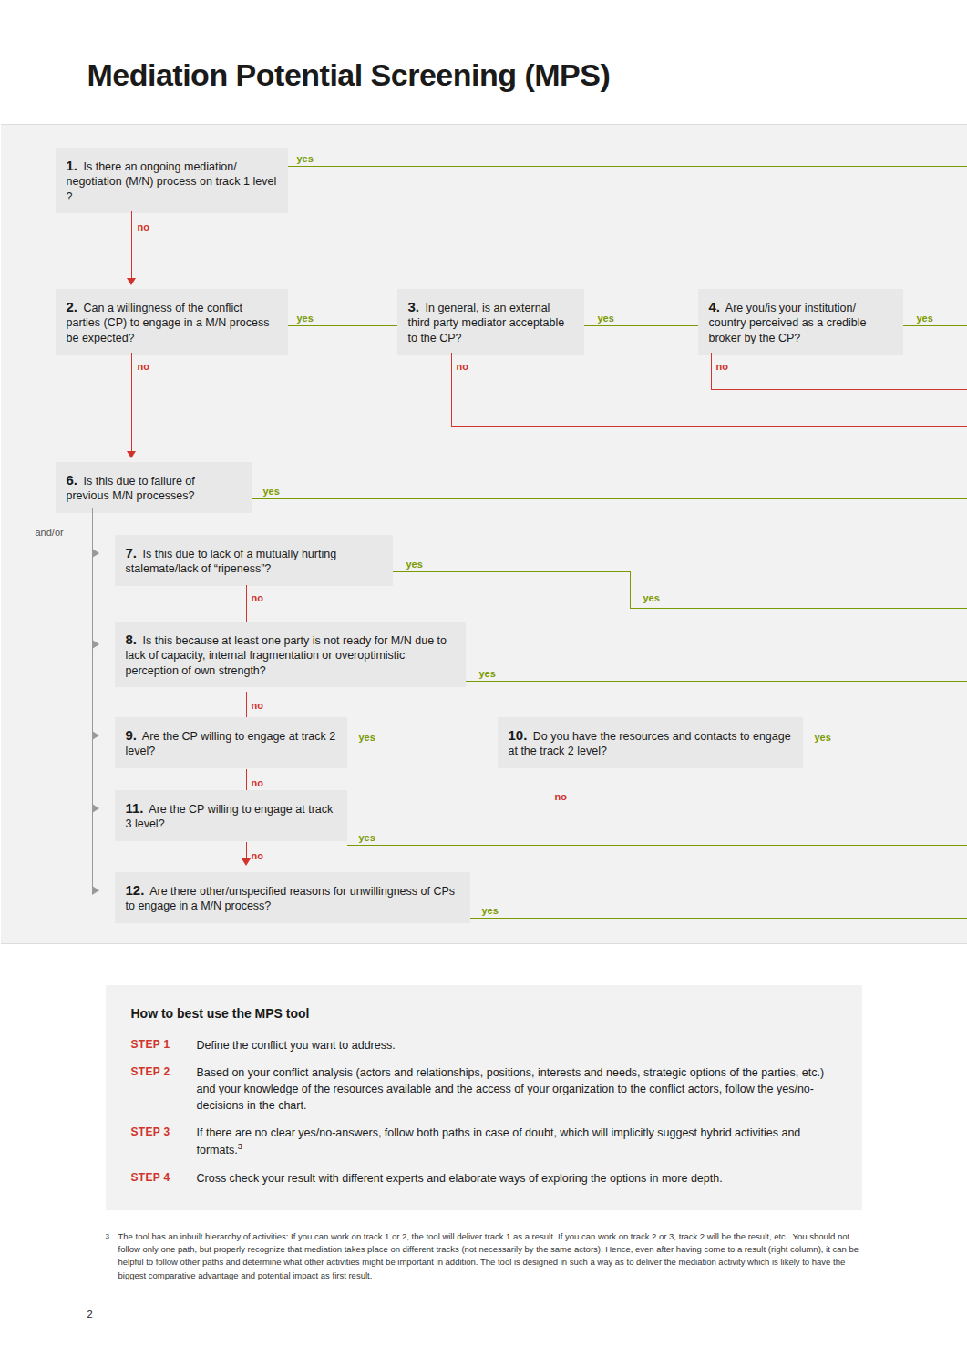Mediation Potential Screening (MPS)
1. Is there an ongoing mediation/ negotiation (M/N) process on track 1 level ?
yes
no
2. Can a willingness of the conflict parties (CP) to engage in a M/N process be expected?
yes
no
3. In general, is an external third party mediator acceptable to the CP?
yes
no
4. Are you/is your institution/ country perceived as a credible broker by the CP?
yes
no
6. Is this due to failure of previous M/N processes?
yes
and/or
7. Is this due to lack of a mutually hurting stalemate/lack of “ripeness”?
yes
yes
no
8. Is this because at least one party is not ready for M/N due to lack of capacity, internal fragmentation or overoptimistic perception of own strength?
yes
no
9. Are the CP willing to engage at track 2 level?
yes
no
10. Do you have the resources and contacts to engage at the track 2 level?
yes
no
11. Are the CP willing to engage at track 3 level?
yes
no
12. Are there other/unspecified reasons for unwillingness of CPs to engage in a M/N process?
yes
How to best use the MPS tool
STEP 1
Define the conflict you want to address.
STEP 2
Based on your conflict analysis (actors and relationships, positions, interests and needs, strategic options of the parties, etc.) and your knowledge of the resources available and the access of your organization to the conflict actors, follow the yes/no-decisions in the chart.
STEP 3
If there are no clear yes/no-answers, follow both paths in case of doubt, which will implicitly suggest hybrid activities and formats.3
STEP 4
Cross check your result with different experts and elaborate ways of exploring the options in more depth.
3
The tool has an inbuilt hierarchy of activities: If you can work on track 1 or 2, the tool will deliver track 1 as a result. If you can work on track 2 or 3, track 2 will be the result, etc.. You should not follow only one path, but properly recognize that mediation takes place on different tracks (not necessarily by the same actors). Hence, even after having come to a result (right column), it can be helpful to follow other paths and determine what other activities might be important in addition. The tool is designed in such a way as to deliver the mediation activity which is likely to have the biggest comparative advantage and potential impact as first result.
2